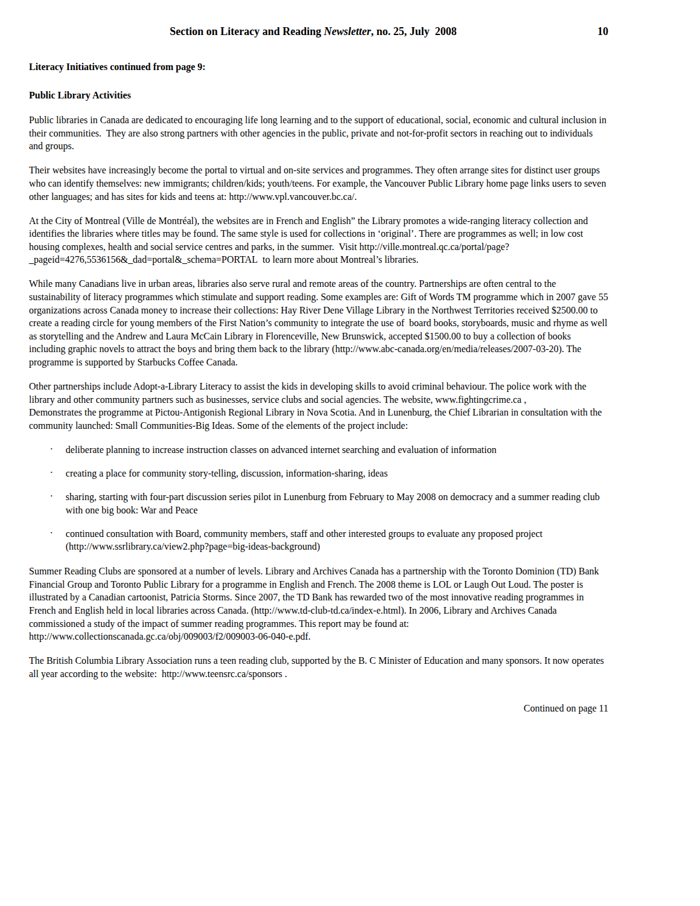10 Section on Literacy and Reading Newsletter, no. 25, July 2008
Literacy Initiatives continued from page 9:
Public Library Activities
Public libraries in Canada are dedicated to encouraging life long learning and to the support of educational, social, economic and cultural inclusion in their communities. They are also strong partners with other agencies in the public, private and not-for-profit sectors in reaching out to individuals and groups.
Their websites have increasingly become the portal to virtual and on-site services and programmes. They often arrange sites for distinct user groups who can identify themselves: new immigrants; children/kids; youth/teens. For example, the Vancouver Public Library home page links users to seven other languages; and has sites for kids and teens at: http://www.vpl.vancouver.bc.ca/.
At the City of Montreal (Ville de Montréal), the websites are in French and English” the Library promotes a wide-ranging literacy collection and identifies the libraries where titles may be found. The same style is used for collections in ‘original’. There are programmes as well; in low cost housing complexes, health and social service centres and parks, in the summer. Visit http://ville.montreal.qc.ca/portal/page?_pageid=4276,5536156&_dad=portal&_schema=PORTAL to learn more about Montreal’s libraries.
While many Canadians live in urban areas, libraries also serve rural and remote areas of the country. Partnerships are often central to the sustainability of literacy programmes which stimulate and support reading. Some examples are: Gift of Words TM programme which in 2007 gave 55 organizations across Canada money to increase their collections: Hay River Dene Village Library in the Northwest Territories received $2500.00 to create a reading circle for young members of the First Nation’s community to integrate the use of board books, storyboards, music and rhyme as well as storytelling and the Andrew and Laura McCain Library in Florenceville, New Brunswick, accepted $1500.00 to buy a collection of books including graphic novels to attract the boys and bring them back to the library (http://www.abc-canada.org/en/media/releases/2007-03-20). The programme is supported by Starbucks Coffee Canada.
Other partnerships include Adopt-a-Library Literacy to assist the kids in developing skills to avoid criminal behaviour. The police work with the library and other community partners such as businesses, service clubs and social agencies. The website, www.fightingcrime.ca ,
Demonstrates the programme at Pictou-Antigonish Regional Library in Nova Scotia. And in Lunenburg, the Chief Librarian in consultation with the community launched: Small Communities-Big Ideas. Some of the elements of the project include:
deliberate planning to increase instruction classes on advanced internet searching and evaluation of information
creating a place for community story-telling, discussion, information-sharing, ideas
sharing, starting with four-part discussion series pilot in Lunenburg from February to May 2008 on democracy and a summer reading club with one big book: War and Peace
continued consultation with Board, community members, staff and other interested groups to evaluate any proposed project (http://www.ssrlibrary.ca/view2.php?page=big-ideas-background)
Summer Reading Clubs are sponsored at a number of levels. Library and Archives Canada has a partnership with the Toronto Dominion (TD) Bank Financial Group and Toronto Public Library for a programme in English and French. The 2008 theme is LOL or Laugh Out Loud. The poster is illustrated by a Canadian cartoonist, Patricia Storms. Since 2007, the TD Bank has rewarded two of the most innovative reading programmes in French and English held in local libraries across Canada. (http://www.td-club-td.ca/index-e.html). In 2006, Library and Archives Canada commissioned a study of the impact of summer reading programmes. This report may be found at: http://www.collectionscanada.gc.ca/obj/009003/f2/009003-06-040-e.pdf.
The British Columbia Library Association runs a teen reading club, supported by the B. C Minister of Education and many sponsors. It now operates all year according to the website: http://www.teensrc.ca/sponsors .
Continued on page 11